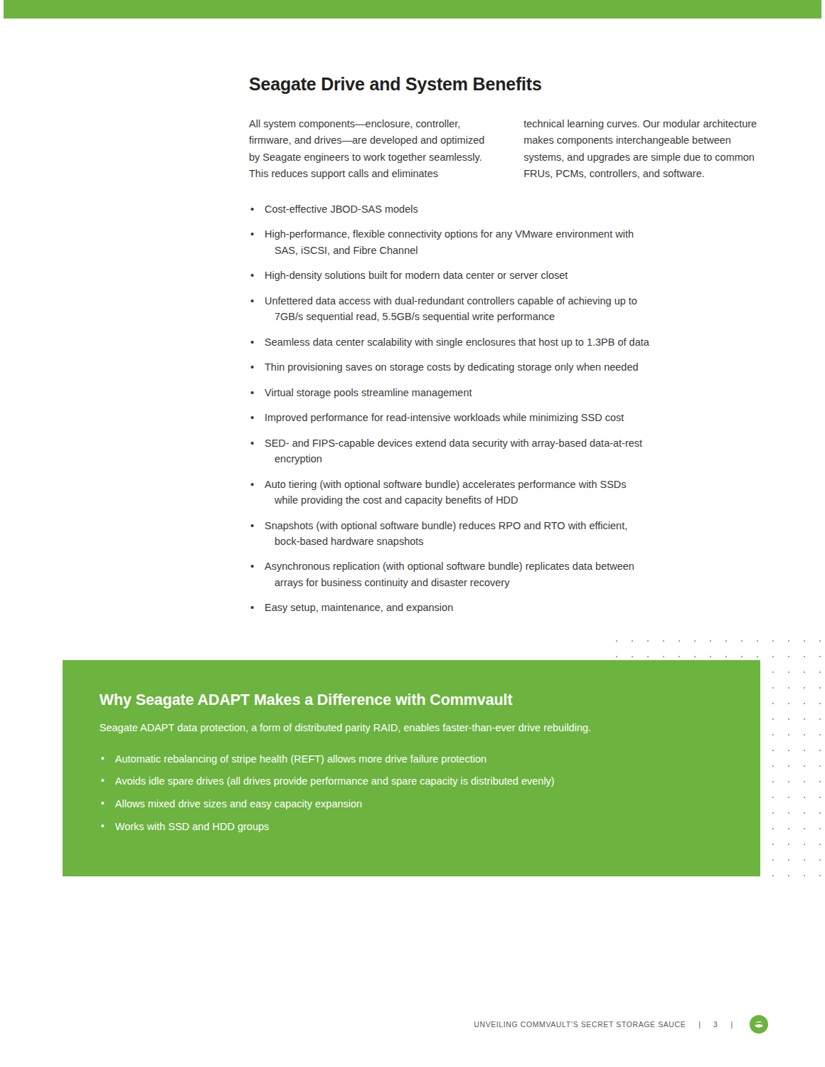Seagate Drive and System Benefits
All system components—enclosure, controller, firmware, and drives—are developed and optimized by Seagate engineers to work together seamlessly. This reduces support calls and eliminates
technical learning curves. Our modular architecture makes components interchangeable between systems, and upgrades are simple due to common FRUs, PCMs, controllers, and software.
Cost-effective JBOD-SAS models
High-performance, flexible connectivity options for any VMware environment with SAS, iSCSI, and Fibre Channel
High-density solutions built for modern data center or server closet
Unfettered data access with dual-redundant controllers capable of achieving up to 7GB/s sequential read, 5.5GB/s sequential write performance
Seamless data center scalability with single enclosures that host up to 1.3PB of data
Thin provisioning saves on storage costs by dedicating storage only when needed
Virtual storage pools streamline management
Improved performance for read-intensive workloads while minimizing SSD cost
SED- and FIPS-capable devices extend data security with array-based data-at-rest encryption
Auto tiering (with optional software bundle) accelerates performance with SSDs while providing the cost and capacity benefits of HDD
Snapshots (with optional software bundle) reduces RPO and RTO with efficient, bock-based hardware snapshots
Asynchronous replication (with optional software bundle) replicates data between arrays for business continuity and disaster recovery
Easy setup, maintenance, and expansion
Why Seagate ADAPT Makes a Difference with Commvault
Seagate ADAPT data protection, a form of distributed parity RAID, enables faster-than-ever drive rebuilding.
Automatic rebalancing of stripe health (REFT) allows more drive failure protection
Avoids idle spare drives (all drives provide performance and spare capacity is distributed evenly)
Allows mixed drive sizes and easy capacity expansion
Works with SSD and HDD groups
Unveiling Commvault’s Secret Storage Sauce | 3 |